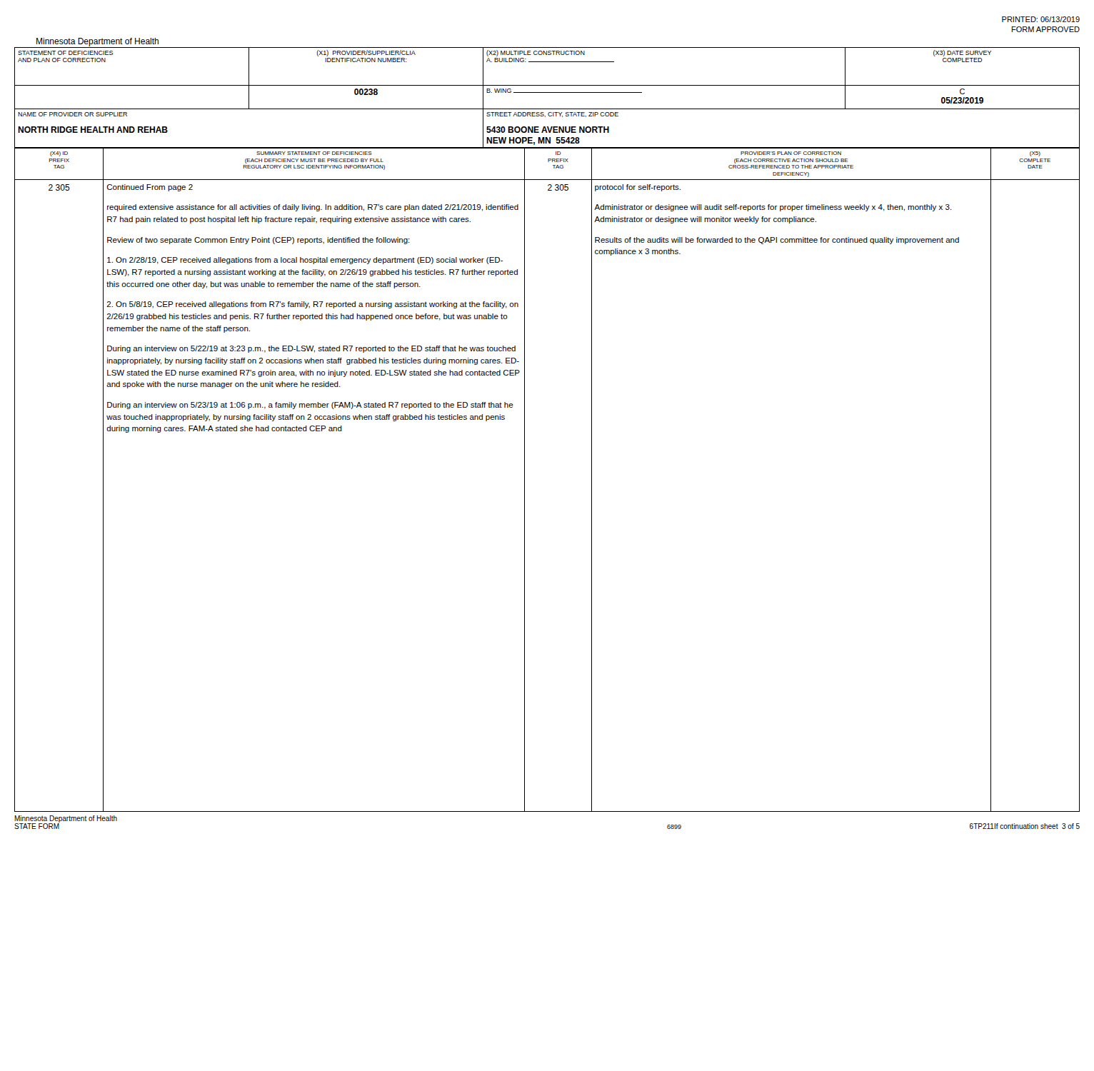PRINTED: 06/13/2019
FORM APPROVED
Minnesota Department of Health
| STATEMENT OF DEFICIENCIES AND PLAN OF CORRECTION | (X1) PROVIDER/SUPPLIER/CLIA IDENTIFICATION NUMBER: | (X2) MULTIPLE CONSTRUCTION A. BUILDING: | (X3) DATE SURVEY COMPLETED |
| | 00238 | B. WING | C 05/23/2019 |
| NAME OF PROVIDER OR SUPPLIER NORTH RIDGE HEALTH AND REHAB | STREET ADDRESS, CITY, STATE, ZIP CODE 5430 BOONE AVENUE NORTH NEW HOPE, MN 55428 |
| (X4) ID PREFIX TAG | SUMMARY STATEMENT OF DEFICIENCIES (EACH DEFICIENCY MUST BE PRECEDED BY FULL REGULATORY OR LSC IDENTIFYING INFORMATION) | ID PREFIX TAG | PROVIDER'S PLAN OF CORRECTION (EACH CORRECTIVE ACTION SHOULD BE CROSS-REFERENCED TO THE APPROPRIATE DEFICIENCY) | (X5) COMPLETE DATE |
| 2 305 | Continued From page 2 required extensive assistance for all activities of daily living. In addition, R7's care plan dated 2/21/2019, identified R7 had pain related to post hospital left hip fracture repair, requiring extensive assistance with cares. Review of two separate Common Entry Point (CEP) reports, identified the following: 1. On 2/28/19, CEP received allegations from a local hospital emergency department (ED) social worker (ED-LSW), R7 reported a nursing assistant working at the facility, on 2/26/19 grabbed his testicles. R7 further reported this occurred one other day, but was unable to remember the name of the staff person. 2. On 5/8/19, CEP received allegations from R7's family, R7 reported a nursing assistant working at the facility, on 2/26/19 grabbed his testicles and penis. R7 further reported this had happened once before, but was unable to remember the name of the staff person. During an interview on 5/22/19 at 3:23 p.m., the ED-LSW, stated R7 reported to the ED staff that he was touched inappropriately, by nursing facility staff on 2 occasions when staff grabbed his testicles during morning cares. ED-LSW stated the ED nurse examined R7's groin area, with no injury noted. ED-LSW stated she had contacted CEP and spoke with the nurse manager on the unit where he resided. During an interview on 5/23/19 at 1:06 p.m., a family member (FAM)-A stated R7 reported to the ED staff that he was touched inappropriately, by nursing facility staff on 2 occasions when staff grabbed his testicles and penis during morning cares. FAM-A stated she had contacted CEP and | 2 305 | protocol for self-reports. Administrator or designee will audit self-reports for proper timeliness weekly x 4, then, monthly x 3. Administrator or designee will monitor weekly for compliance. Results of the audits will be forwarded to the QAPI committee for continued quality improvement and compliance x 3 months. | |
Minnesota Department of Health
STATE FORM 6899 6TP211 If continuation sheet 3 of 5